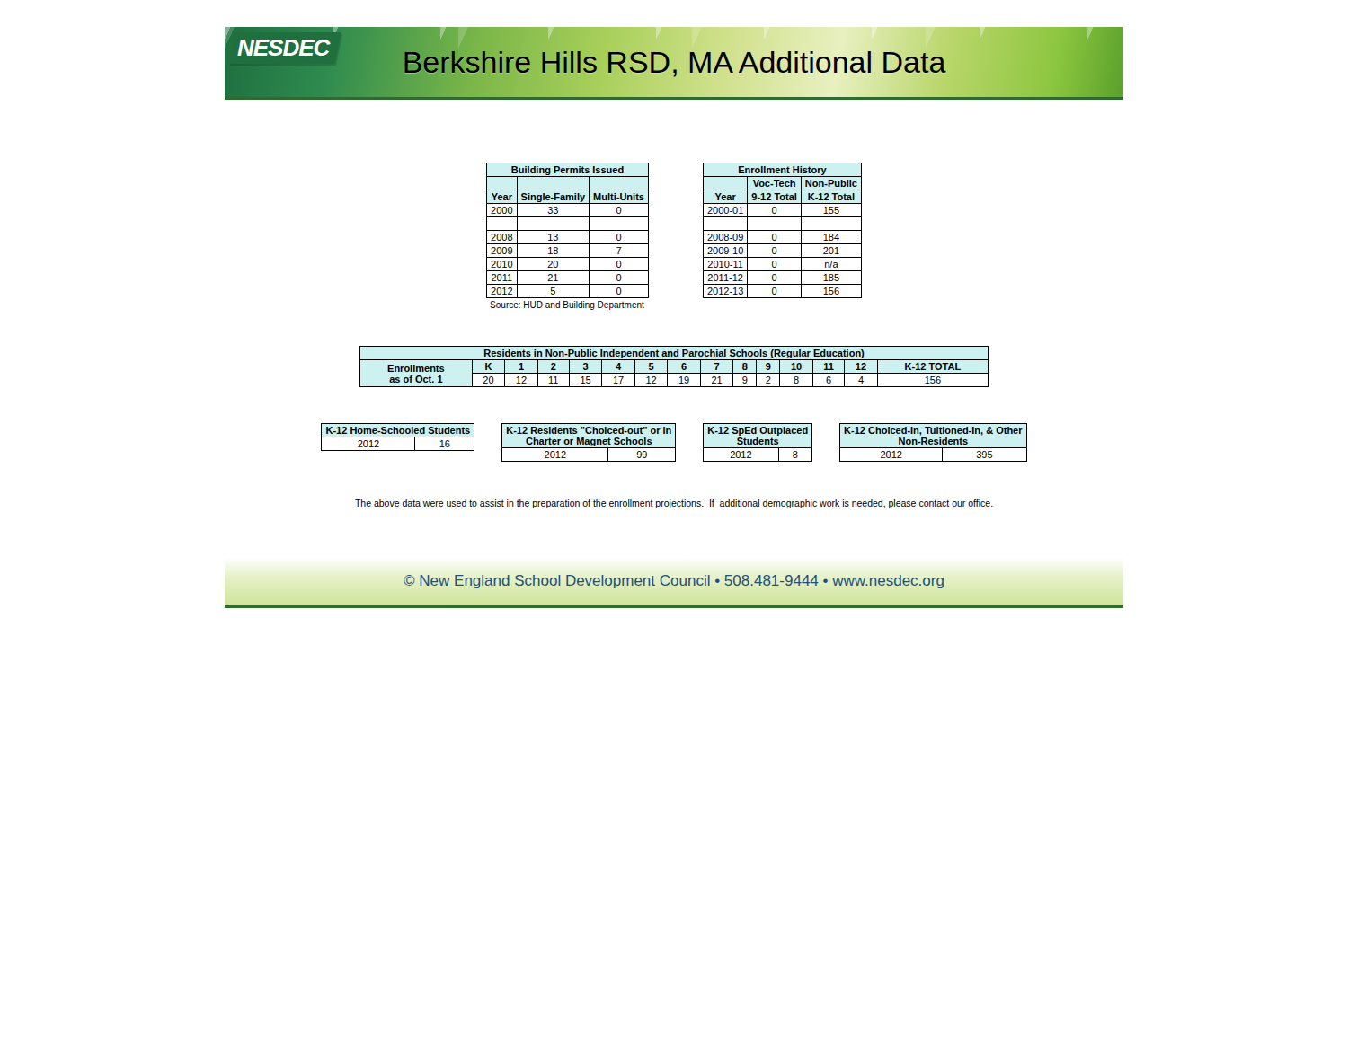NESDEC
Berkshire Hills RSD, MA Additional Data
| Building Permits Issued |
| --- |
| Year | Single-Family | Multi-Units |
| 2000 | 33 | 0 |
| 2008 | 13 | 0 |
| 2009 | 18 | 7 |
| 2010 | 20 | 0 |
| 2011 | 21 | 0 |
| 2012 | 5 | 0 |
Source: HUD and Building Department
| Enrollment History |
| --- |
| | Voc-Tech | Non-Public |
| Year | 9-12 Total | K-12 Total |
| 2000-01 | 0 | 155 |
| 2008-09 | 0 | 184 |
| 2009-10 | 0 | 201 |
| 2010-11 | 0 | n/a |
| 2011-12 | 0 | 185 |
| 2012-13 | 0 | 156 |
| Residents in Non-Public Independent and Parochial Schools (Regular Education) |
| --- |
| Enrollments as of Oct. 1 | K | 1 | 2 | 3 | 4 | 5 | 6 | 7 | 8 | 9 | 10 | 11 | 12 | K-12 TOTAL |
| 20 | 12 | 11 | 15 | 17 | 12 | 19 | 21 | 9 | 2 | 8 | 6 | 4 | 156 |
| K-12 Home-Schooled Students |
| --- |
| 2012 | 16 |
| K-12 Residents "Choiced-out" or in Charter or Magnet Schools |
| --- |
| 2012 | 99 |
| K-12 SpEd Outplaced Students |
| --- |
| 2012 | 8 |
| K-12 Choiced-In, Tuitioned-In, & Other Non-Residents |
| --- |
| 2012 | 395 |
The above data were used to assist in the preparation of the enrollment projections. If additional demographic work is needed, please contact our office.
© New England School Development Council • 508.481-9444 • www.nesdec.org